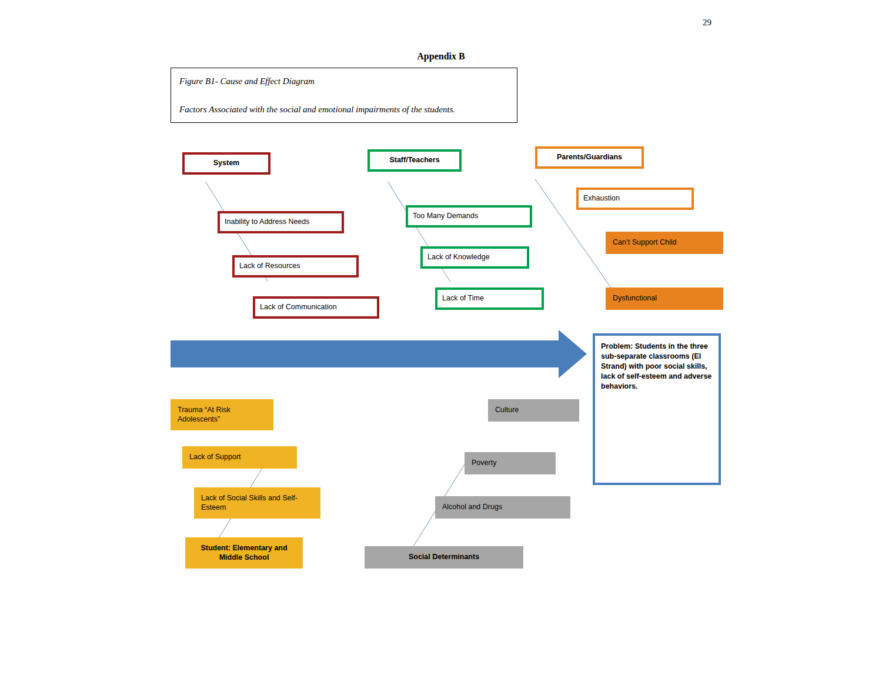29
Appendix B
Figure B1- Cause and Effect Diagram
Factors Associated with the social and emotional impairments of the students.
Problem: Students in the three sub-separate classrooms (EI Strand) with poor social skills, lack of self-esteem and adverse behaviors.
System
Inability to Address Needs
Lack of Resources
Lack of Communication
Staff/Teachers
Too Many Demands
Lack of Knowledge
Lack of Time
Parents/Guardians
Exhaustion
Can’t Support Child
Dysfunctional
Trauma “At Risk Adolescents”
Lack of Support
Lack of Social Skills and Self-Esteem
Student: Elementary and Middle School
Culture
Poverty
Alcohol and Drugs
Social Determinants